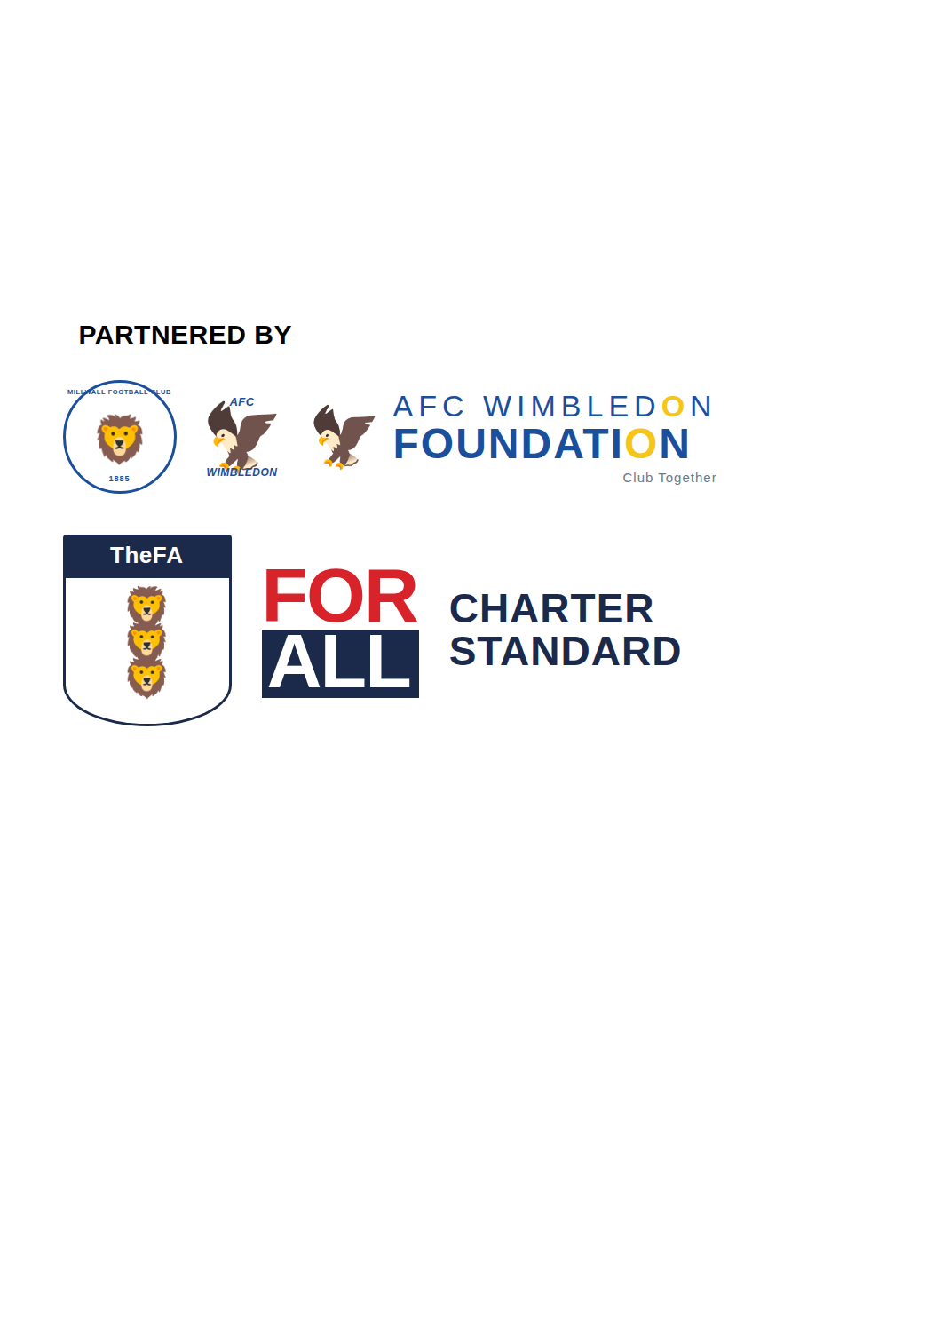PARTNERED BY
MILLWALL FOOTBALL CLUB 🦁 1885
AFC
🦅
WIMBLEDON
🦅
AFC WIMBLEDON
FOUNDATION
Club Together
TheFA
🦁
🦁
🦁
FOR
ALL
CHARTER
STANDARD